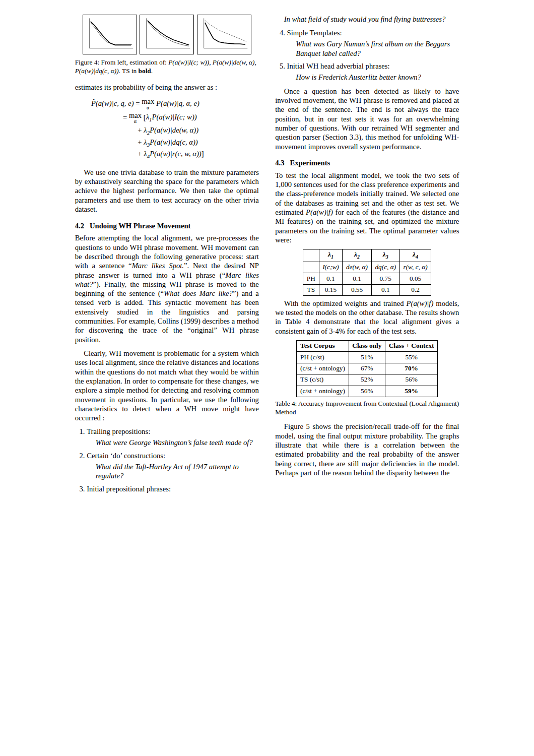Figure 4: From left, estimation of: P(a(w)|I(c; w)), P(a(w)|de(w, α), P(a(w)|dq(c, α)). TS in bold.
estimates its probability of being the answer as :
P̂(a(w)|c, q, e) = max α P(a(w)|q, α, e) = max α [λ1P(a(w)|I(c; w)) + λ2P(a(w)|de(w, α)) + λ3P(a(w)|dq(c, α)) + λ4P(a(w)|r(c, w, α))]
We use one trivia database to train the mixture parameters by exhaustively searching the space for the parameters which achieve the highest performance. We then take the optimal parameters and use them to test accuracy on the other trivia dataset.
4.2 Undoing WH Phrase Movement
Before attempting the local alignment, we pre-processes the questions to undo WH phrase movement. WH movement can be described through the following generative process: start with a sentence “Marc likes Spot.”. Next the desired NP phrase answer is turned into a WH phrase (“Marc likes what?”). Finally, the missing WH phrase is moved to the beginning of the sentence (“What does Marc like?”) and a tensed verb is added. This syntactic movement has been extensively studied in the linguistics and parsing communities. For example, Collins (1999) describes a method for discovering the trace of the “original” WH phrase position.
Clearly, WH movement is problematic for a system which uses local alignment, since the relative distances and locations within the questions do not match what they would be within the explanation. In order to compensate for these changes, we explore a simple method for detecting and resolving common movement in questions. In particular, we use the following characteristics to detect when a WH move might have occurred :
Trailing prepositions: What were George Washington’s false teeth made of?
Certain ‘do’ constructions: What did the Taft-Hartley Act of 1947 attempt to regulate?
Initial prepositional phrases:
In what field of study would you find flying buttresses?
Simple Templates: What was Gary Numan’s first album on the Beggars Banquet label called?
Initial WH head adverbial phrases: How is Frederick Austerlitz better known?
Once a question has been detected as likely to have involved movement, the WH phrase is removed and placed at the end of the sentence. The end is not always the trace position, but in our test sets it was for an overwhelming number of questions. With our retrained WH segmenter and question parser (Section 3.3), this method for unfolding WH-movement improves overall system performance.
4.3 Experiments
To test the local alignment model, we took the two sets of 1,000 sentences used for the class preference experiments and the class-preference models initially trained. We selected one of the databases as training set and the other as test set. We estimated P(a(w)|f) for each of the features (the distance and MI features) on the training set, and optimized the mixture parameters on the training set. The optimal parameter values were:
| | λ 1 | λ 2 | λ 3 | λ 4 |
| --- | --- | --- | --- | --- |
| | I(c;w) | de(w, α) | dq(c, α) | r(w, c, α) |
| PH | 0.1 | 0.1 | 0.75 | 0.05 |
| TS | 0.15 | 0.55 | 0.1 | 0.2 |
With the optimized weights and trained P(a(w)|f) models, we tested the models on the other database. The results shown in Table 4 demonstrate that the local alignment gives a consistent gain of 3-4% for each of the test sets.
| Test Corpus | Class only | Class + Context |
| --- | --- | --- |
| PH (c/st) | 51% | 55% |
| (c/st + ontology) | 67% | 70% |
| TS (c/st) | 52% | 56% |
| (c/st + ontology) | 56% | 59% |
Table 4: Accuracy Improvement from Contextual (Local Alignment) Method
Figure 5 shows the precision/recall trade-off for the final model, using the final output mixture probability. The graphs illustrate that while there is a correlation between the estimated probability and the real probabilty of the answer being correct, there are still major deficiencies in the model. Perhaps part of the reason behind the disparity between the